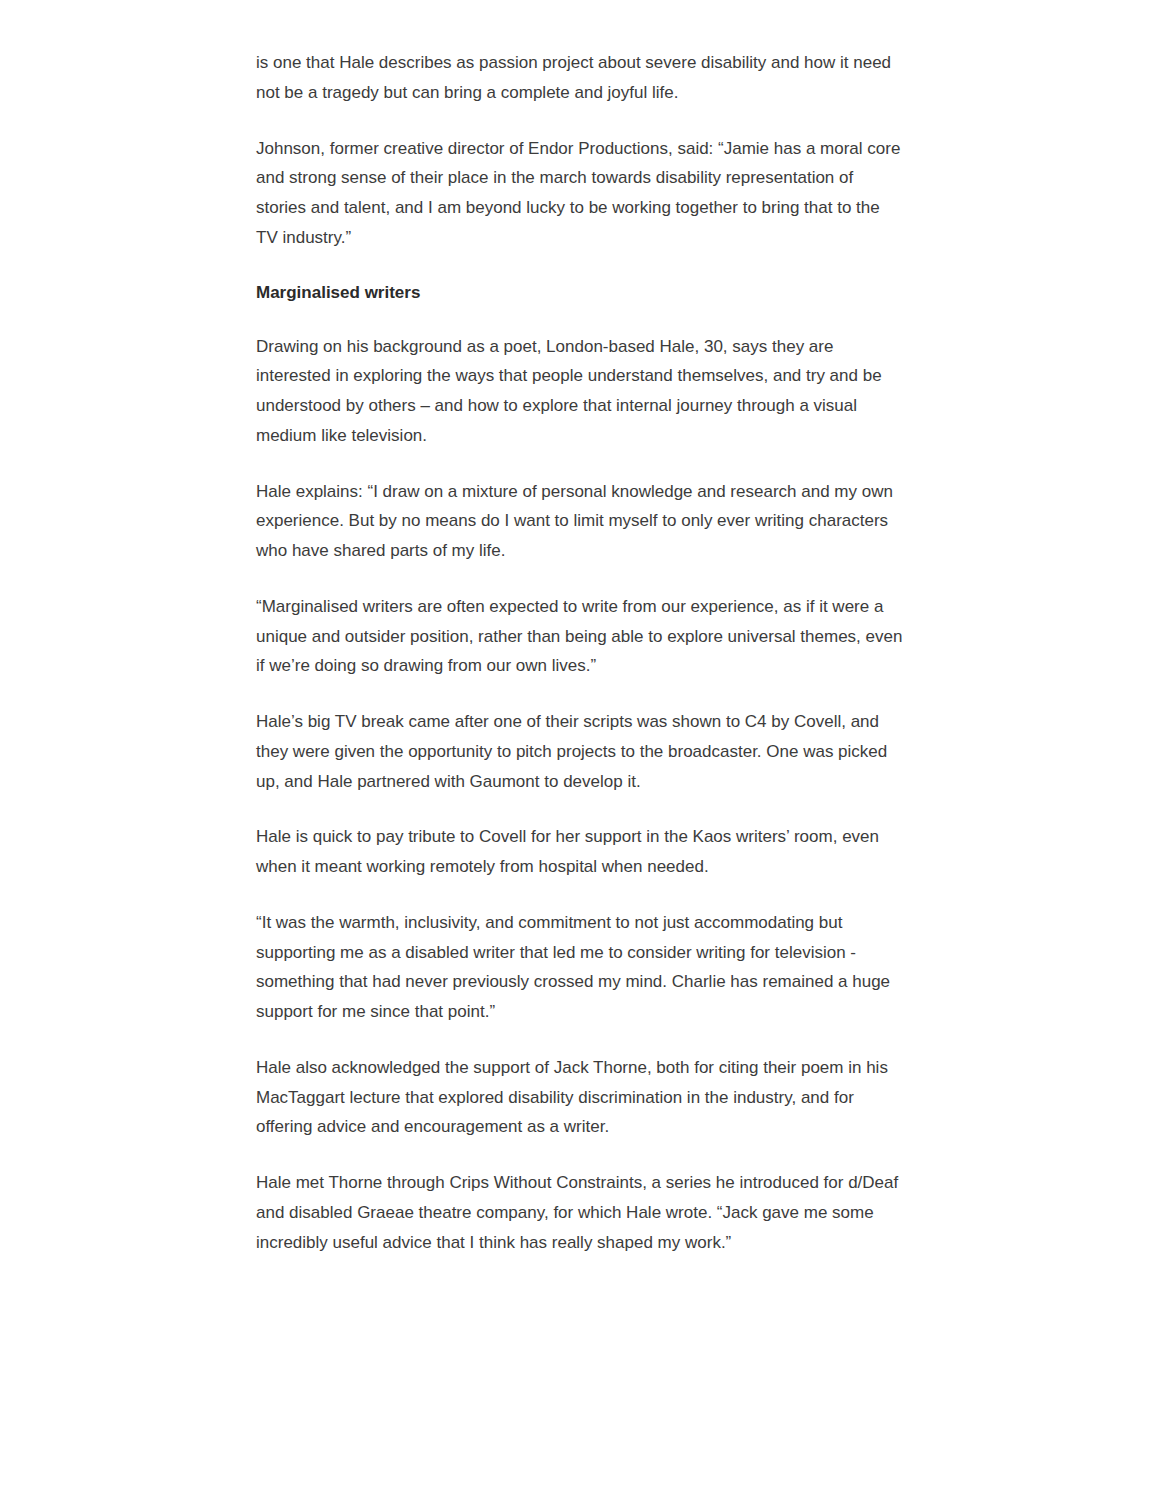is one that Hale describes as passion project about severe disability and how it need not be a tragedy but can bring a complete and joyful life.
Johnson, former creative director of Endor Productions, said: “Jamie has a moral core and strong sense of their place in the march towards disability representation of stories and talent, and I am beyond lucky to be working together to bring that to the TV industry.”
Marginalised writers
Drawing on his background as a poet, London-based Hale, 30, says they are interested in exploring the ways that people understand themselves, and try and be understood by others – and how to explore that internal journey through a visual medium like television.
Hale explains: “I draw on a mixture of personal knowledge and research and my own experience. But by no means do I want to limit myself to only ever writing characters who have shared parts of my life.
“Marginalised writers are often expected to write from our experience, as if it were a unique and outsider position, rather than being able to explore universal themes, even if we’re doing so drawing from our own lives.”
Hale’s big TV break came after one of their scripts was shown to C4 by Covell, and they were given the opportunity to pitch projects to the broadcaster. One was picked up, and Hale partnered with Gaumont to develop it.
Hale is quick to pay tribute to Covell for her support in the Kaos writers’ room, even when it meant working remotely from hospital when needed.
“It was the warmth, inclusivity, and commitment to not just accommodating but supporting me as a disabled writer that led me to consider writing for television - something that had never previously crossed my mind. Charlie has remained a huge support for me since that point.”
Hale also acknowledged the support of Jack Thorne, both for citing their poem in his MacTaggart lecture that explored disability discrimination in the industry, and for offering advice and encouragement as a writer.
Hale met Thorne through Crips Without Constraints, a series he introduced for d/Deaf and disabled Graeae theatre company, for which Hale wrote. “Jack gave me some incredibly useful advice that I think has really shaped my work.”